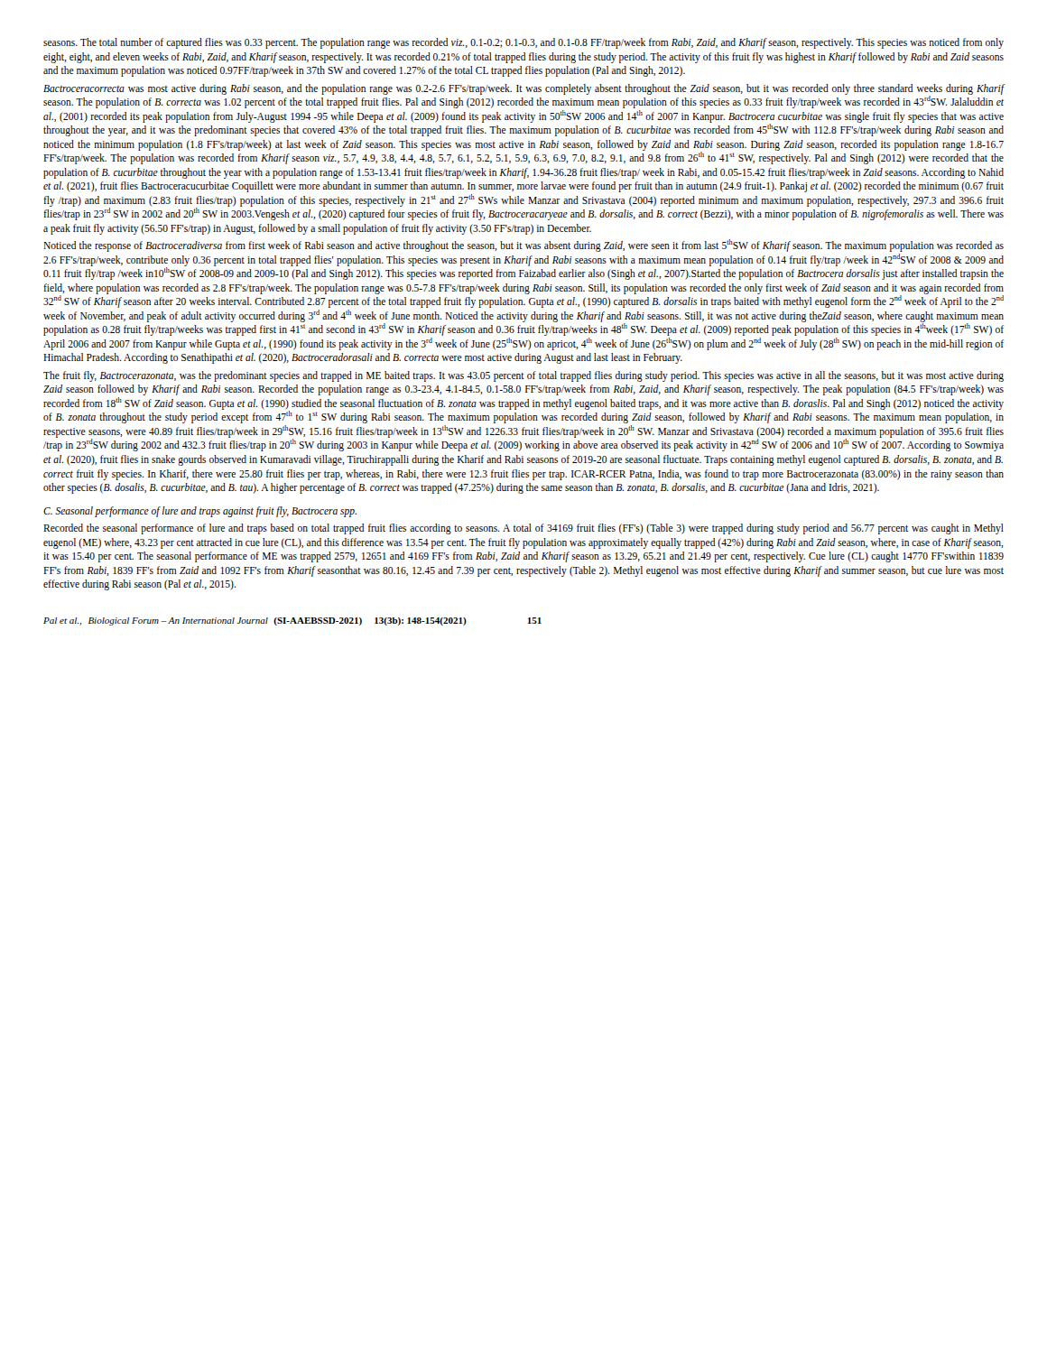seasons. The total number of captured flies was 0.33 percent. The population range was recorded viz., 0.1-0.2; 0.1-0.3, and 0.1-0.8 FF/trap/week from Rabi, Zaid, and Kharif season, respectively. This species was noticed from only eight, eight, and eleven weeks of Rabi, Zaid, and Kharif season, respectively. It was recorded 0.21% of total trapped flies during the study period. The activity of this fruit fly was highest in Kharif followed by Rabi and Zaid seasons and the maximum population was noticed 0.97FF/trap/week in 37th SW and covered 1.27% of the total CL trapped flies population (Pal and Singh, 2012).
Bactroceracorrecta was most active during Rabi season, and the population range was 0.2-2.6 FF's/trap/week. It was completely absent throughout the Zaid season, but it was recorded only three standard weeks during Kharif season. The population of B. correcta was 1.02 percent of the total trapped fruit flies. Pal and Singh (2012) recorded the maximum mean population of this species as 0.33 fruit fly/trap/week was recorded in 43rdSW. Jalaluddin et al., (2001) recorded its peak population from July-August 1994 -95 while Deepa et al. (2009) found its peak activity in 50thSW 2006 and 14th of 2007 in Kanpur. Bactrocera cucurbitae was single fruit fly species that was active throughout the year, and it was the predominant species that covered 43% of the total trapped fruit flies. The maximum population of B. cucurbitae was recorded from 45thSW with 112.8 FF's/trap/week during Rabi season and noticed the minimum population (1.8 FF's/trap/week) at last week of Zaid season. This species was most active in Rabi season, followed by Zaid and Rabi season. During Zaid season, recorded its population range 1.8-16.7 FF's/trap/week. The population was recorded from Kharif season viz., 5.7, 4.9, 3.8, 4.4, 4.8, 5.7, 6.1, 5.2, 5.1, 5.9, 6.3, 6.9, 7.0, 8.2, 9.1, and 9.8 from 26th to 41st SW, respectively. Pal and Singh (2012) were recorded that the population of B. cucurbitae throughout the year with a population range of 1.53-13.41 fruit flies/trap/week in Kharif, 1.94-36.28 fruit flies/trap/ week in Rabi, and 0.05-15.42 fruit flies/trap/week in Zaid seasons. According to Nahid et al. (2021), fruit flies Bactroceracucurbitae Coquillett were more abundant in summer than autumn. In summer, more larvae were found per fruit than in autumn (24.9 fruit-1). Pankaj et al. (2002) recorded the minimum (0.67 fruit fly /trap) and maximum (2.83 fruit flies/trap) population of this species, respectively in 21st and 27th SWs while Manzar and Srivastava (2004) reported minimum and maximum population, respectively, 297.3 and 396.6 fruit flies/trap in 23rd SW in 2002 and 20th SW in 2003.Vengesh et al., (2020) captured four species of fruit fly, Bactroceracaryeae and B. dorsalis, and B. correct (Bezzi), with a minor population of B. nigrofemoralis as well. There was a peak fruit fly activity (56.50 FF's/trap) in August, followed by a small population of fruit fly activity (3.50 FF's/trap) in December.
Noticed the response of Bactroceradiversa from first week of Rabi season and active throughout the season, but it was absent during Zaid, were seen it from last 5thSW of Kharif season. The maximum population was recorded as 2.6 FF's/trap/week, contribute only 0.36 percent in total trapped flies' population. This species was present in Kharif and Rabi seasons with a maximum mean population of 0.14 fruit fly/trap /week in 42ndSW of 2008 & 2009 and 0.11 fruit fly/trap /week in10thSW of 2008-09 and 2009-10 (Pal and Singh 2012). This species was reported from Faizabad earlier also (Singh et al., 2007).Started the population of Bactrocera dorsalis just after installed trapsin the field, where population was recorded as 2.8 FF's/trap/week. The population range was 0.5-7.8 FF's/trap/week during Rabi season. Still, its population was recorded the only first week of Zaid season and it was again recorded from 32nd SW of Kharif season after 20 weeks interval. Contributed 2.87 percent of the total trapped fruit fly population. Gupta et al., (1990) captured B. dorsalis in traps baited with methyl eugenol form the 2nd week of April to the 2nd week of November, and peak of adult activity occurred during 3rd and 4th week of June month. Noticed the activity during the Kharif and Rabi seasons. Still, it was not active during theZaid season, where caught maximum mean population as 0.28 fruit fly/trap/weeks was trapped first in 41st and second in 43rd SW in Kharif season and 0.36 fruit fly/trap/weeks in 48th SW. Deepa et al. (2009) reported peak population of this species in 4thweek (17th SW) of April 2006 and 2007 from Kanpur while Gupta et al., (1990) found its peak activity in the 3rd week of June (25thSW) on apricot, 4th week of June (26thSW) on plum and 2nd week of July (28th SW) on peach in the mid-hill region of Himachal Pradesh. According to Senathipathi et al. (2020), Bactroceradorasali and B. correcta were most active during August and last least in February.
The fruit fly, Bactrocerazonata, was the predominant species and trapped in ME baited traps. It was 43.05 percent of total trapped flies during study period. This species was active in all the seasons, but it was most active during Zaid season followed by Kharif and Rabi season. Recorded the population range as 0.3-23.4, 4.1-84.5, 0.1-58.0 FF's/trap/week from Rabi, Zaid, and Kharif season, respectively. The peak population (84.5 FF's/trap/week) was recorded from 18th SW of Zaid season. Gupta et al. (1990) studied the seasonal fluctuation of B. zonata was trapped in methyl eugenol baited traps, and it was more active than B. doraslis. Pal and Singh (2012) noticed the activity of B. zonata throughout the study period except from 47th to 1st SW during Rabi season. The maximum population was recorded during Zaid season, followed by Kharif and Rabi seasons. The maximum mean population, in respective seasons, were 40.89 fruit flies/trap/week in 29thSW, 15.16 fruit flies/trap/week in 13thSW and 1226.33 fruit flies/trap/week in 20th SW. Manzar and Srivastava (2004) recorded a maximum population of 395.6 fruit flies /trap in 23rdSW during 2002 and 432.3 fruit flies/trap in 20th SW during 2003 in Kanpur while Deepa et al. (2009) working in above area observed its peak activity in 42nd SW of 2006 and 10th SW of 2007. According to Sowmiya et al. (2020), fruit flies in snake gourds observed in Kumaravadi village, Tiruchirappalli during the Kharif and Rabi seasons of 2019-20 are seasonal fluctuate. Traps containing methyl eugenol captured B. dorsalis, B. zonata, and B. correct fruit fly species. In Kharif, there were 25.80 fruit flies per trap, whereas, in Rabi, there were 12.3 fruit flies per trap. ICAR-RCER Patna, India, was found to trap more Bactrocerazonata (83.00%) in the rainy season than other species (B. dosalis, B. cucurbitae, and B. tau). A higher percentage of B. correct was trapped (47.25%) during the same season than B. zonata, B. dorsalis, and B. cucurbitae (Jana and Idris, 2021).
C. Seasonal performance of lure and traps against fruit fly, Bactrocera spp.
Recorded the seasonal performance of lure and traps based on total trapped fruit flies according to seasons. A total of 34169 fruit flies (FF's) (Table 3) were trapped during study period and 56.77 percent was caught in Methyl eugenol (ME) where, 43.23 per cent attracted in cue lure (CL), and this difference was 13.54 per cent. The fruit fly population was approximately equally trapped (42%) during Rabi and Zaid season, where, in case of Kharif season, it was 15.40 per cent. The seasonal performance of ME was trapped 2579, 12651 and 4169 FF's from Rabi, Zaid and Kharif season as 13.29, 65.21 and 21.49 per cent, respectively. Cue lure (CL) caught 14770 FF'swithin 11839 FF's from Rabi, 1839 FF's from Zaid and 1092 FF's from Kharif seasonthat was 80.16, 12.45 and 7.39 per cent, respectively (Table 2). Methyl eugenol was most effective during Kharif and summer season, but cue lure was most effective during Rabi season (Pal et al., 2015).
Pal et al., Biological Forum – An International Journal (SI-AAEBSSD-2021) 13(3b): 148-154(2021) 151